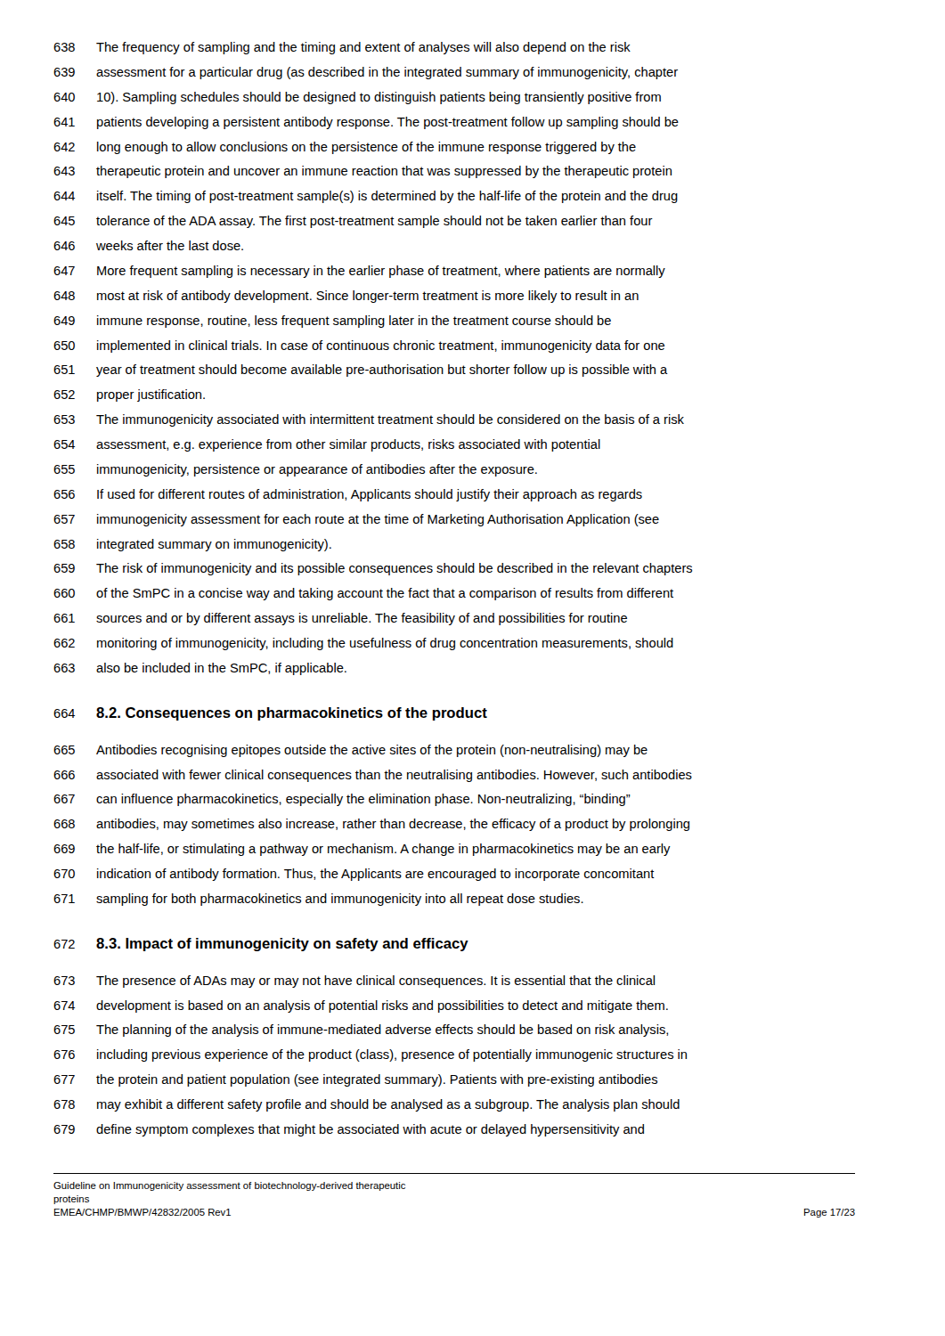638 The frequency of sampling and the timing and extent of analyses will also depend on the risk
639 assessment for a particular drug (as described in the integrated summary of immunogenicity, chapter
64010). Sampling schedules should be designed to distinguish patients being transiently positive from
641 patients developing a persistent antibody response. The post-treatment follow up sampling should be
642 long enough to allow conclusions on the persistence of the immune response triggered by the
643 therapeutic protein and uncover an immune reaction that was suppressed by the therapeutic protein
644 itself. The timing of post-treatment sample(s) is determined by the half-life of the protein and the drug
645 tolerance of the ADA assay. The first post-treatment sample should not be taken earlier than four
646 weeks after the last dose.
647 More frequent sampling is necessary in the earlier phase of treatment, where patients are normally
648 most at risk of antibody development. Since longer-term treatment is more likely to result in an
649 immune response, routine, less frequent sampling later in the treatment course should be
650 implemented in clinical trials. In case of continuous chronic treatment, immunogenicity data for one
651 year of treatment should become available pre-authorisation but shorter follow up is possible with a
652 proper justification.
653 The immunogenicity associated with intermittent treatment should be considered on the basis of a risk
654 assessment, e.g. experience from other similar products, risks associated with potential
655 immunogenicity, persistence or appearance of antibodies after the exposure.
656 If used for different routes of administration, Applicants should justify their approach as regards
657 immunogenicity assessment for each route at the time of Marketing Authorisation Application (see
658 integrated summary on immunogenicity).
659 The risk of immunogenicity and its possible consequences should be described in the relevant chapters
660 of the SmPC in a concise way and taking account the fact that a comparison of results from different
661 sources and or by different assays is unreliable. The feasibility of and possibilities for routine
662 monitoring of immunogenicity, including the usefulness of drug concentration measurements, should
663 also be included in the SmPC, if applicable.
6648.2. Consequences on pharmacokinetics of the product
665 Antibodies recognising epitopes outside the active sites of the protein (non-neutralising) may be
666 associated with fewer clinical consequences than the neutralising antibodies. However, such antibodies
667 can influence pharmacokinetics, especially the elimination phase. Non-neutralizing, “binding”
668 antibodies, may sometimes also increase, rather than decrease, the efficacy of a product by prolonging
669 the half-life, or stimulating a pathway or mechanism. A change in pharmacokinetics may be an early
670 indication of antibody formation. Thus, the Applicants are encouraged to incorporate concomitant
671 sampling for both pharmacokinetics and immunogenicity into all repeat dose studies.
6728.3. Impact of immunogenicity on safety and efficacy
673 The presence of ADAs may or may not have clinical consequences. It is essential that the clinical
674 development is based on an analysis of potential risks and possibilities to detect and mitigate them.
675 The planning of the analysis of immune-mediated adverse effects should be based on risk analysis,
676 including previous experience of the product (class), presence of potentially immunogenic structures in
677 the protein and patient population (see integrated summary). Patients with pre-existing antibodies
678 may exhibit a different safety profile and should be analysed as a subgroup. The analysis plan should
679 define symptom complexes that might be associated with acute or delayed hypersensitivity and
Guideline on Immunogenicity assessment of biotechnology-derived therapeutic
proteins
EMEA/CHMP/BMWP/42832/2005 Rev1
Page 17/23